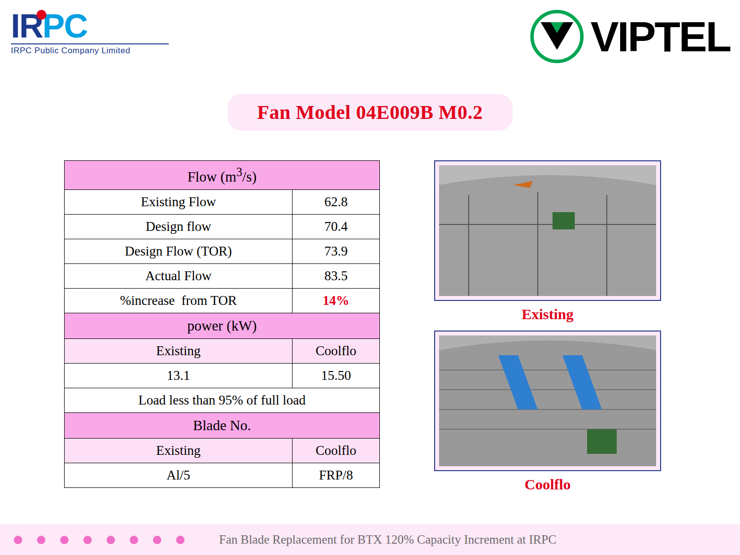IRPC
IRPC Public Company Limited
VIPTEL
Fan Model 04E009B M0.2
| Flow (m 3 /s) |
| Existing Flow | 62.8 |
| Design flow | 70.4 |
| Design Flow (TOR) | 73.9 |
| Actual Flow | 83.5 |
| %increase from TOR | 14% |
| power (kW) |
| Existing | Coolflo |
| 13.1 | 15.50 |
| Load less than 95% of full load |
| Blade No. |
| Existing | Coolflo |
| Al/5 | FRP/8 |
Existing
Coolflo
Fan Blade Replacement for BTX 120% Capacity Increment at IRPC